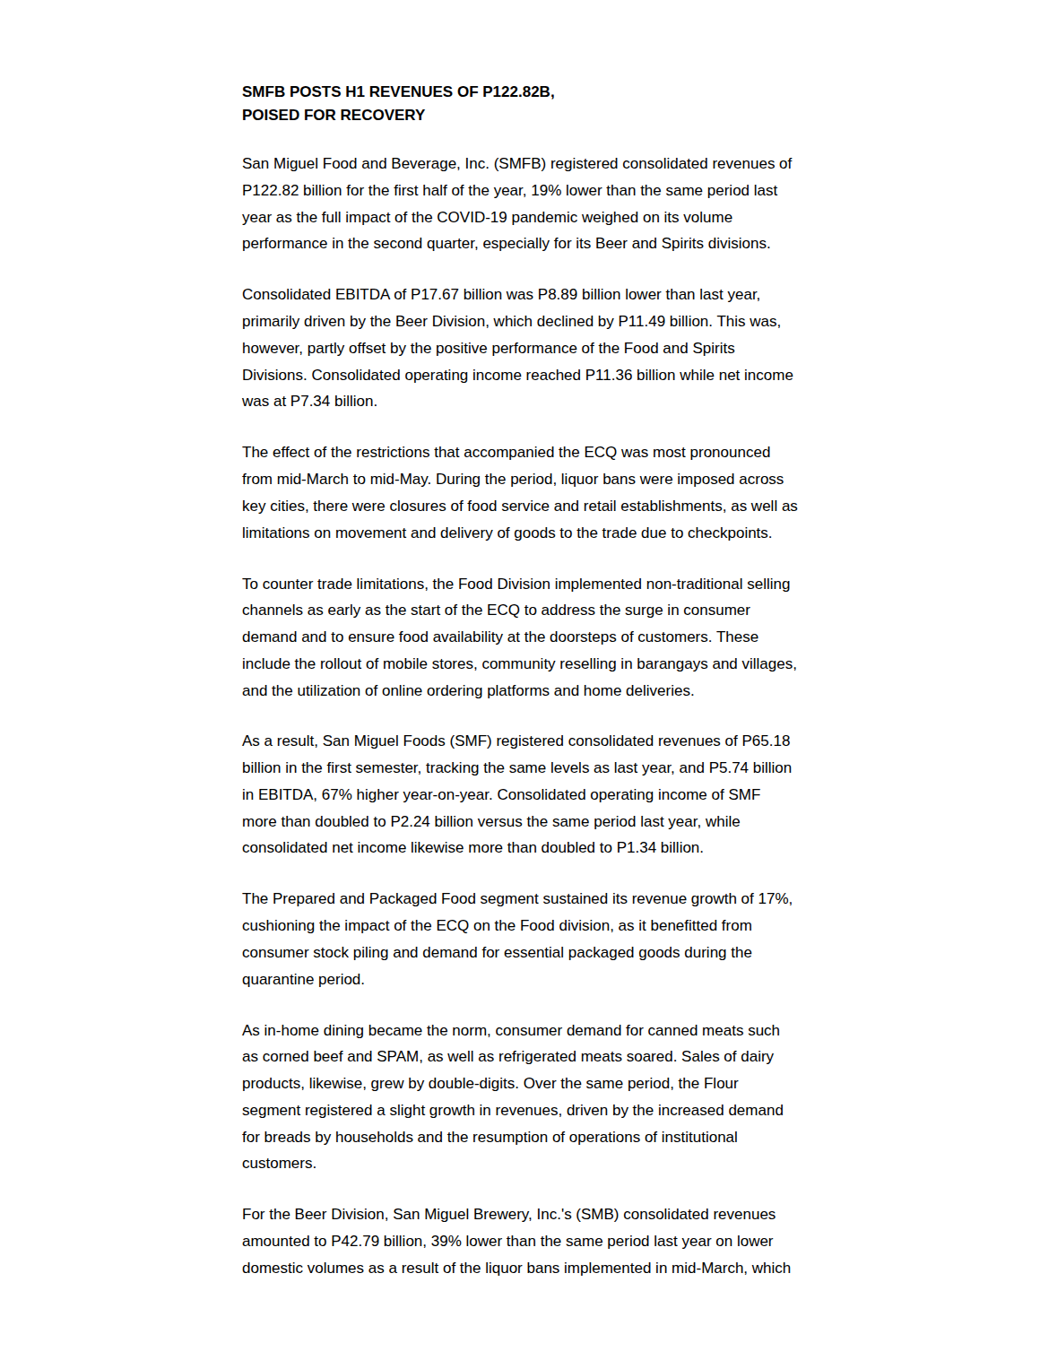SMFB POSTS H1 REVENUES OF P122.82B,
POISED FOR RECOVERY
San Miguel Food and Beverage, Inc. (SMFB) registered consolidated revenues of P122.82 billion for the first half of the year, 19% lower than the same period last year as the full impact of the COVID-19 pandemic weighed on its volume performance in the second quarter, especially for its Beer and Spirits divisions.
Consolidated EBITDA of P17.67 billion was P8.89 billion lower than last year, primarily driven by the Beer Division, which declined by P11.49 billion. This was, however, partly offset by the positive performance of the Food and Spirits Divisions. Consolidated operating income reached P11.36 billion while net income was at P7.34 billion.
The effect of the restrictions that accompanied the ECQ was most pronounced from mid-March to mid-May. During the period, liquor bans were imposed across key cities, there were closures of food service and retail establishments, as well as limitations on movement and delivery of goods to the trade due to checkpoints.
To counter trade limitations, the Food Division implemented non-traditional selling channels as early as the start of the ECQ to address the surge in consumer demand and to ensure food availability at the doorsteps of customers. These include the rollout of mobile stores, community reselling in barangays and villages, and the utilization of online ordering platforms and home deliveries.
As a result, San Miguel Foods (SMF) registered consolidated revenues of P65.18 billion in the first semester, tracking the same levels as last year, and P5.74 billion in EBITDA, 67% higher year-on-year. Consolidated operating income of SMF more than doubled to P2.24 billion versus the same period last year, while consolidated net income likewise more than doubled to P1.34 billion.
The Prepared and Packaged Food segment sustained its revenue growth of 17%, cushioning the impact of the ECQ on the Food division, as it benefitted from consumer stock piling and demand for essential packaged goods during the quarantine period.
As in-home dining became the norm, consumer demand for canned meats such as corned beef and SPAM, as well as refrigerated meats soared. Sales of dairy products, likewise, grew by double-digits. Over the same period, the Flour segment registered a slight growth in revenues, driven by the increased demand for breads by households and the resumption of operations of institutional customers.
For the Beer Division, San Miguel Brewery, Inc.'s (SMB) consolidated revenues amounted to P42.79 billion, 39% lower than the same period last year on lower domestic volumes as a result of the liquor bans implemented in mid-March, which